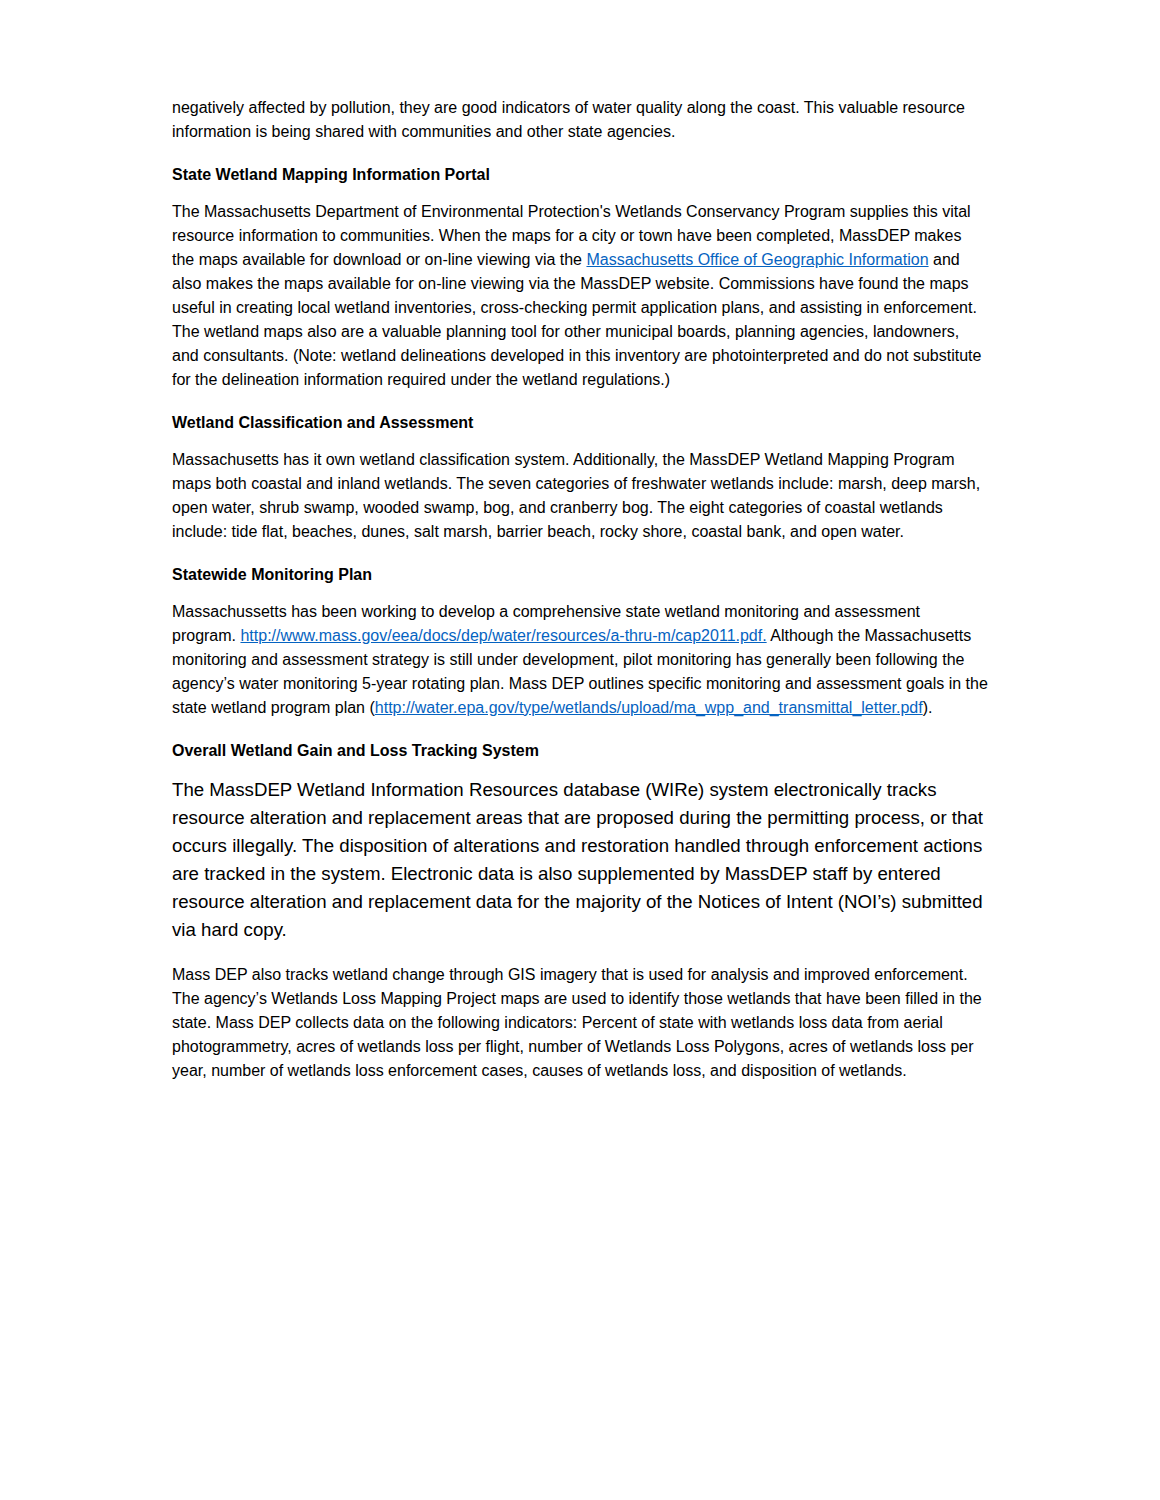negatively affected by pollution, they are good indicators of water quality along the coast. This valuable resource information is being shared with communities and other state agencies.
State Wetland Mapping Information Portal
The Massachusetts Department of Environmental Protection's Wetlands Conservancy Program supplies this vital resource information to communities. When the maps for a city or town have been completed, MassDEP makes the maps available for download or on-line viewing via the Massachusetts Office of Geographic Information and also makes the maps available for on-line viewing via the MassDEP website. Commissions have found the maps useful in creating local wetland inventories, cross-checking permit application plans, and assisting in enforcement. The wetland maps also are a valuable planning tool for other municipal boards, planning agencies, landowners, and consultants. (Note: wetland delineations developed in this inventory are photointerpreted and do not substitute for the delineation information required under the wetland regulations.)
Wetland Classification and Assessment
Massachusetts has it own wetland classification system. Additionally, the MassDEP Wetland Mapping Program maps both coastal and inland wetlands. The seven categories of freshwater wetlands include: marsh, deep marsh, open water, shrub swamp, wooded swamp, bog, and cranberry bog. The eight categories of coastal wetlands include: tide flat, beaches, dunes, salt marsh, barrier beach, rocky shore, coastal bank, and open water.
Statewide Monitoring Plan
Massachussetts has been working to develop a comprehensive state wetland monitoring and assessment program. http://www.mass.gov/eea/docs/dep/water/resources/a-thru-m/cap2011.pdf. Although the Massachusetts monitoring and assessment strategy is still under development, pilot monitoring has generally been following the agency’s water monitoring 5-year rotating plan. Mass DEP outlines specific monitoring and assessment goals in the state wetland program plan (http://water.epa.gov/type/wetlands/upload/ma_wpp_and_transmittal_letter.pdf).
Overall Wetland Gain and Loss Tracking System
The MassDEP Wetland Information Resources database (WIRe) system electronically tracks resource alteration and replacement areas that are proposed during the permitting process, or that occurs illegally. The disposition of alterations and restoration handled through enforcement actions are tracked in the system. Electronic data is also supplemented by MassDEP staff by entered resource alteration and replacement data for the majority of the Notices of Intent (NOI’s) submitted via hard copy.
Mass DEP also tracks wetland change through GIS imagery that is used for analysis and improved enforcement. The agency’s Wetlands Loss Mapping Project maps are used to identify those wetlands that have been filled in the state. Mass DEP collects data on the following indicators: Percent of state with wetlands loss data from aerial photogrammetry, acres of wetlands loss per flight, number of Wetlands Loss Polygons, acres of wetlands loss per year, number of wetlands loss enforcement cases, causes of wetlands loss, and disposition of wetlands.